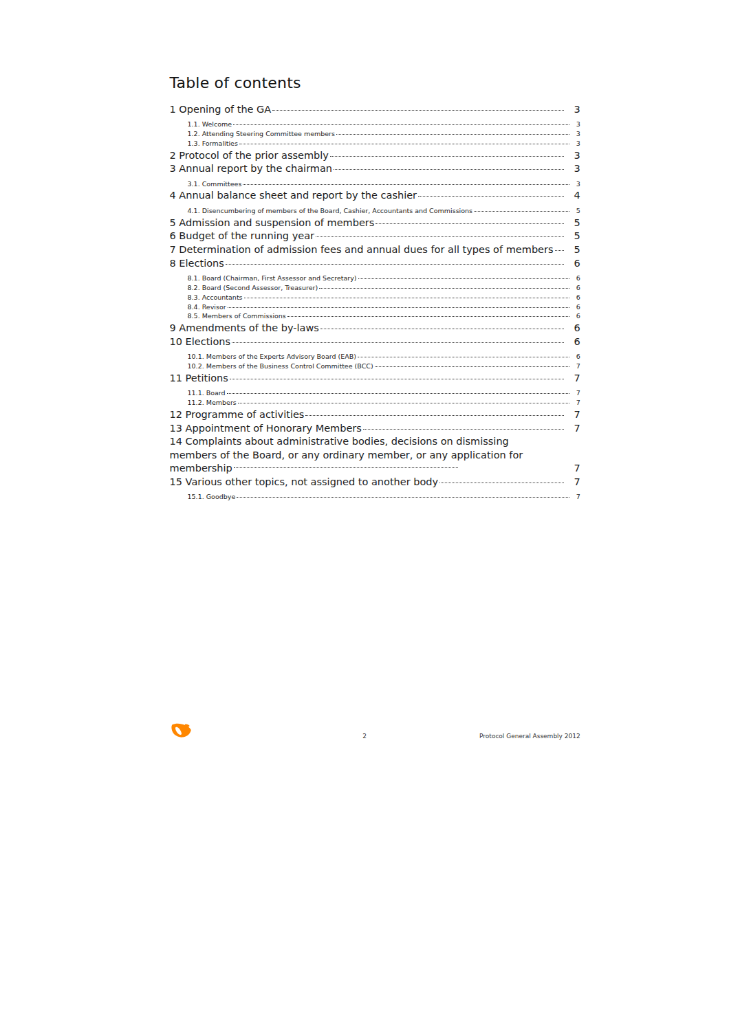Table of contents
1 Opening of the GA 3
1.1. Welcome 3
1.2. Attending Steering Committee members 3
1.3. Formalities 3
2 Protocol of the prior assembly 3
3 Annual report by the chairman 3
3.1. Committees 3
4 Annual balance sheet and report by the cashier 4
4.1. Disencumbering of members of the Board, Cashier, Accountants and Commissions 5
5 Admission and suspension of members 5
6 Budget of the running year 5
7 Determination of admission fees and annual dues for all types of members 5
8 Elections 6
8.1. Board (Chairman, First Assessor and Secretary) 6
8.2. Board (Second Assessor, Treasurer) 6
8.3. Accountants 6
8.4. Revisor 6
8.5. Members of Commissions 6
9 Amendments of the by-laws 6
10 Elections 6
10.1. Members of the Experts Advisory Board (EAB) 6
10.2. Members of the Business Control Committee (BCC) 7
11 Petitions 7
11.1. Board 7
11.2. Members 7
12 Programme of activities 7
13 Appointment of Honorary Members 7
14 Complaints about administrative bodies, decisions on dismissing members of the Board, or any ordinary member, or any application for membership 7
15 Various other topics, not assigned to another body 7
15.1. Goodbye 7
2
Protocol General Assembly 2012